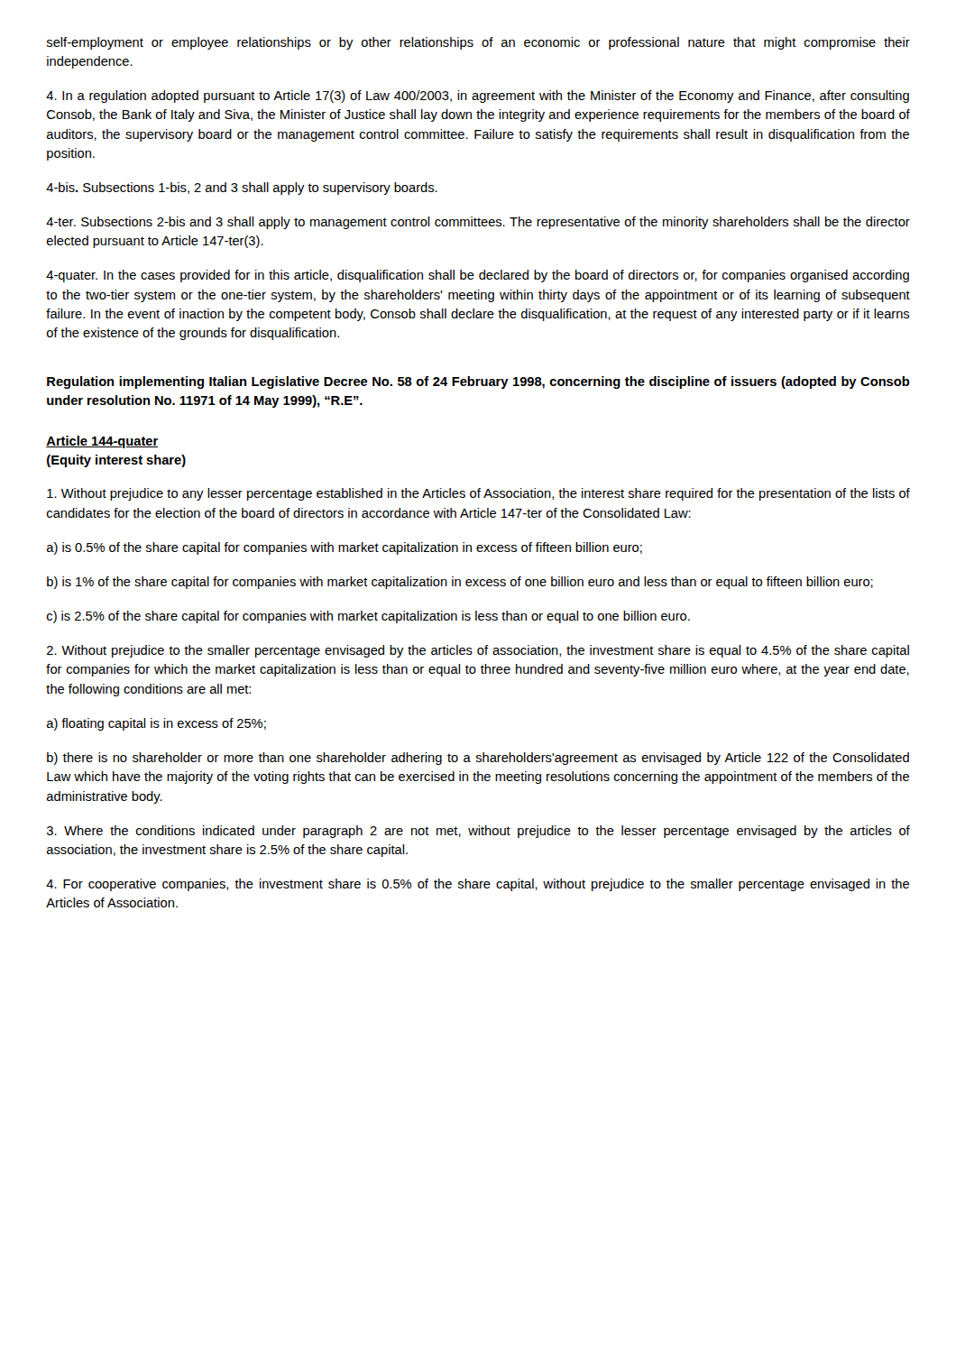self-employment or employee relationships or by other relationships of an economic or professional nature that might compromise their independence.
4. In a regulation adopted pursuant to Article 17(3) of Law 400/2003, in agreement with the Minister of the Economy and Finance, after consulting Consob, the Bank of Italy and Siva, the Minister of Justice shall lay down the integrity and experience requirements for the members of the board of auditors, the supervisory board or the management control committee. Failure to satisfy the requirements shall result in disqualification from the position.
4-bis. Subsections 1-bis, 2 and 3 shall apply to supervisory boards.
4-ter. Subsections 2-bis and 3 shall apply to management control committees. The representative of the minority shareholders shall be the director elected pursuant to Article 147-ter(3).
4-quater. In the cases provided for in this article, disqualification shall be declared by the board of directors or, for companies organised according to the two-tier system or the one-tier system, by the shareholders' meeting within thirty days of the appointment or of its learning of subsequent failure. In the event of inaction by the competent body, Consob shall declare the disqualification, at the request of any interested party or if it learns of the existence of the grounds for disqualification.
Regulation implementing Italian Legislative Decree No. 58 of 24 February 1998, concerning the discipline of issuers (adopted by Consob under resolution No. 11971 of 14 May 1999), “R.E”.
Article 144-quater
(Equity interest share)
1. Without prejudice to any lesser percentage established in the Articles of Association, the interest share required for the presentation of the lists of candidates for the election of the board of directors in accordance with Article 147-ter of the Consolidated Law:
a) is 0.5% of the share capital for companies with market capitalization in excess of fifteen billion euro;
b) is 1% of the share capital for companies with market capitalization in excess of one billion euro and less than or equal to fifteen billion euro;
c) is 2.5% of the share capital for companies with market capitalization is less than or equal to one billion euro.
2. Without prejudice to the smaller percentage envisaged by the articles of association, the investment share is equal to 4.5% of the share capital for companies for which the market capitalization is less than or equal to three hundred and seventy-five million euro where, at the year end date, the following conditions are all met:
a) floating capital is in excess of 25%;
b) there is no shareholder or more than one shareholder adhering to a shareholders'agreement as envisaged by Article 122 of the Consolidated Law which have the majority of the voting rights that can be exercised in the meeting resolutions concerning the appointment of the members of the administrative body.
3. Where the conditions indicated under paragraph 2 are not met, without prejudice to the lesser percentage envisaged by the articles of association, the investment share is 2.5% of the share capital.
4. For cooperative companies, the investment share is 0.5% of the share capital, without prejudice to the smaller percentage envisaged in the Articles of Association.